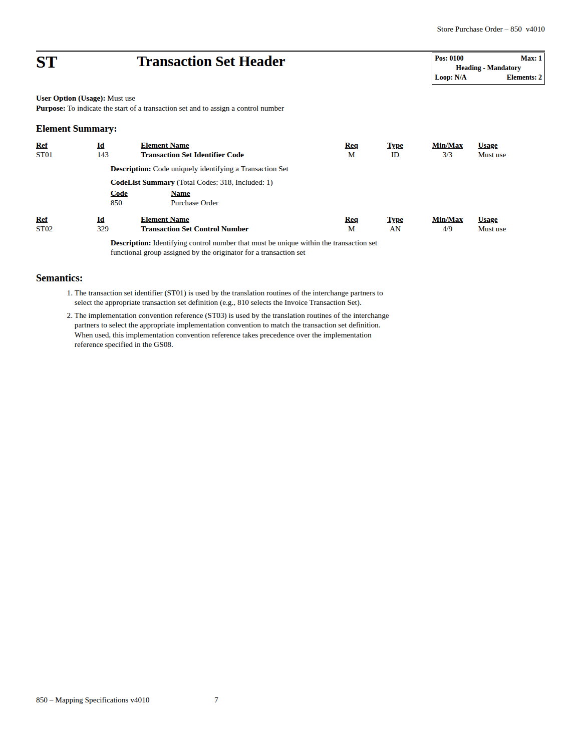Store Purchase Order – 850 v4010
ST
Transaction Set Header
Pos: 0100 Max: 1
Heading - Mandatory
Loop: N/A Elements: 2
User Option (Usage): Must use
Purpose: To indicate the start of a transaction set and to assign a control number
Element Summary:
| Ref | Id | Element Name | Req | Type | Min/Max | Usage |
| ST01 | 143 | Transaction Set Identifier Code | M | ID | 3/3 | Must use |
Description: Code uniquely identifying a Transaction Set
CodeList Summary (Total Codes: 318, Included: 1)
| Code | Name |
| --- | --- |
| 850 | Purchase Order |
| Ref | Id | Element Name | Req | Type | Min/Max | Usage |
| ST02 | 329 | Transaction Set Control Number | M | AN | 4/9 | Must use |
Description: Identifying control number that must be unique within the transaction set functional group assigned by the originator for a transaction set
Semantics:
The transaction set identifier (ST01) is used by the translation routines of the interchange partners to select the appropriate transaction set definition (e.g., 810 selects the Invoice Transaction Set).
The implementation convention reference (ST03) is used by the translation routines of the interchange partners to select the appropriate implementation convention to match the transaction set definition. When used, this implementation convention reference takes precedence over the implementation reference specified in the GS08.
850 – Mapping Specifications v4010 7